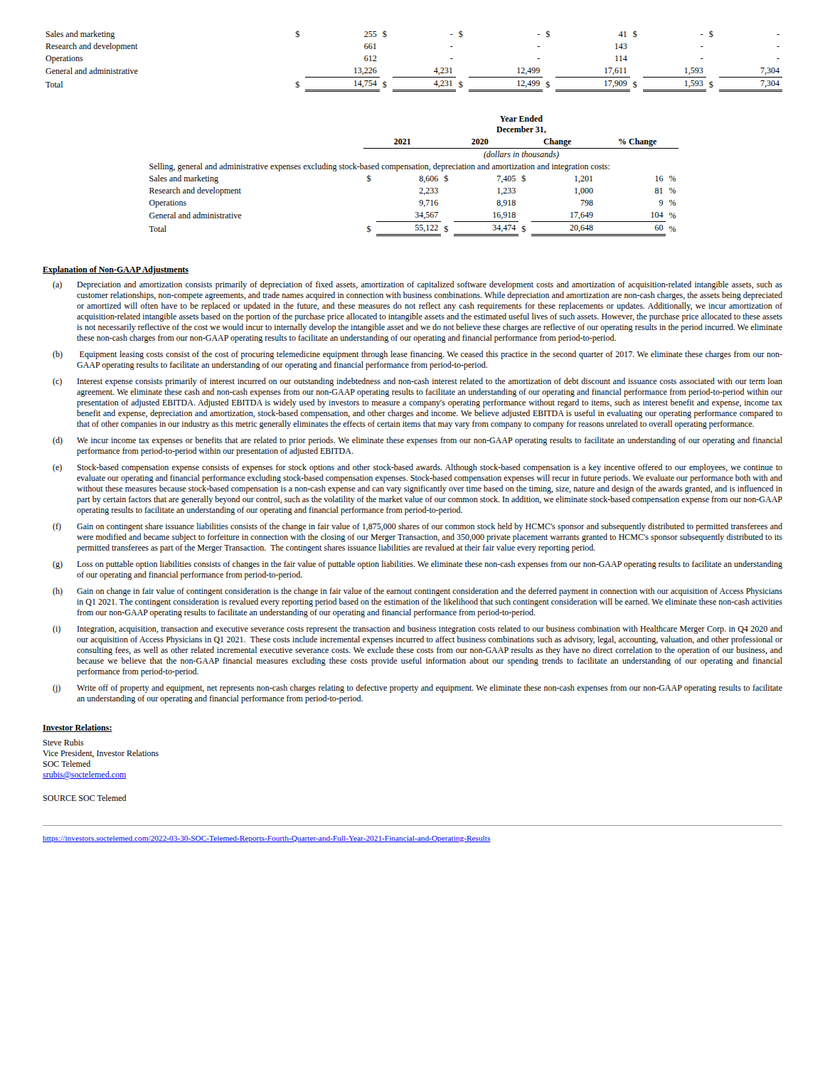| Sales and marketing | $ | 255 | $ | - | $ | - | $ | 41 | $ | - | $ | - |
| Research and development | | 661 | | - | | - | | 143 | | - | | - |
| Operations | | 612 | | - | | - | | 114 | | - | | - |
| General and administrative | | 13,226 | | 4,231 | | 12,499 | | 17,611 | | 1,593 | | 7,304 |
| Total | $ | 14,754 | $ | 4,231 | $ | 12,499 | $ | 17,909 | $ | 1,593 | $ | 7,304 |
| | Year Ended December 31, |
| | 2021 | 2020 | Change | % Change |
| | (dollars in thousands) |
| Selling, general and administrative expenses excluding stock-based compensation, depreciation and amortization and integration costs: |
| Sales and marketing | $ | 8,606 | $ | 7,405 | $ | 1,201 | 16 | % |
| Research and development | | 2,233 | | 1,233 | | 1,000 | 81 | % |
| Operations | | 9,716 | | 8,918 | | 798 | 9 | % |
| General and administrative | | 34,567 | | 16,918 | | 17,649 | 104 | % |
| Total | $ | 55,122 | $ | 34,474 | $ | 20,648 | 60 | % |
Explanation of Non-GAAP Adjustments
(a) Depreciation and amortization consists primarily of depreciation of fixed assets, amortization of capitalized software development costs and amortization of acquisition-related intangible assets, such as customer relationships, non-compete agreements, and trade names acquired in connection with business combinations. While depreciation and amortization are non-cash charges, the assets being depreciated or amortized will often have to be replaced or updated in the future, and these measures do not reflect any cash requirements for these replacements or updates. Additionally, we incur amortization of acquisition-related intangible assets based on the portion of the purchase price allocated to intangible assets and the estimated useful lives of such assets. However, the purchase price allocated to these assets is not necessarily reflective of the cost we would incur to internally develop the intangible asset and we do not believe these charges are reflective of our operating results in the period incurred. We eliminate these non-cash charges from our non-GAAP operating results to facilitate an understanding of our operating and financial performance from period-to-period.
(b) Equipment leasing costs consist of the cost of procuring telemedicine equipment through lease financing. We ceased this practice in the second quarter of 2017. We eliminate these charges from our non-GAAP operating results to facilitate an understanding of our operating and financial performance from period-to-period.
(c) Interest expense consists primarily of interest incurred on our outstanding indebtedness and non-cash interest related to the amortization of debt discount and issuance costs associated with our term loan agreement. We eliminate these cash and non-cash expenses from our non-GAAP operating results to facilitate an understanding of our operating and financial performance from period-to-period within our presentation of adjusted EBITDA. Adjusted EBITDA is widely used by investors to measure a company's operating performance without regard to items, such as interest benefit and expense, income tax benefit and expense, depreciation and amortization, stock-based compensation, and other charges and income. We believe adjusted EBITDA is useful in evaluating our operating performance compared to that of other companies in our industry as this metric generally eliminates the effects of certain items that may vary from company to company for reasons unrelated to overall operating performance.
(d) We incur income tax expenses or benefits that are related to prior periods. We eliminate these expenses from our non-GAAP operating results to facilitate an understanding of our operating and financial performance from period-to-period within our presentation of adjusted EBITDA.
(e) Stock-based compensation expense consists of expenses for stock options and other stock-based awards. Although stock-based compensation is a key incentive offered to our employees, we continue to evaluate our operating and financial performance excluding stock-based compensation expenses. Stock-based compensation expenses will recur in future periods. We evaluate our performance both with and without these measures because stock-based compensation is a non-cash expense and can vary significantly over time based on the timing, size, nature and design of the awards granted, and is influenced in part by certain factors that are generally beyond our control, such as the volatility of the market value of our common stock. In addition, we eliminate stock-based compensation expense from our non-GAAP operating results to facilitate an understanding of our operating and financial performance from period-to-period.
(f) Gain on contingent share issuance liabilities consists of the change in fair value of 1,875,000 shares of our common stock held by HCMC's sponsor and subsequently distributed to permitted transferees and were modified and became subject to forfeiture in connection with the closing of our Merger Transaction, and 350,000 private placement warrants granted to HCMC's sponsor subsequently distributed to its permitted transferees as part of the Merger Transaction. The contingent shares issuance liabilities are revalued at their fair value every reporting period.
(g) Loss on puttable option liabilities consists of changes in the fair value of puttable option liabilities. We eliminate these non-cash expenses from our non-GAAP operating results to facilitate an understanding of our operating and financial performance from period-to-period.
(h) Gain on change in fair value of contingent consideration is the change in fair value of the earnout contingent consideration and the deferred payment in connection with our acquisition of Access Physicians in Q1 2021. The contingent consideration is revalued every reporting period based on the estimation of the likelihood that such contingent consideration will be earned. We eliminate these non-cash activities from our non-GAAP operating results to facilitate an understanding of our operating and financial performance from period-to-period.
(i) Integration, acquisition, transaction and executive severance costs represent the transaction and business integration costs related to our business combination with Healthcare Merger Corp. in Q4 2020 and our acquisition of Access Physicians in Q1 2021. These costs include incremental expenses incurred to affect business combinations such as advisory, legal, accounting, valuation, and other professional or consulting fees, as well as other related incremental executive severance costs. We exclude these costs from our non-GAAP results as they have no direct correlation to the operation of our business, and because we believe that the non-GAAP financial measures excluding these costs provide useful information about our spending trends to facilitate an understanding of our operating and financial performance from period-to-period.
(j) Write off of property and equipment, net represents non-cash charges relating to defective property and equipment. We eliminate these non-cash expenses from our non-GAAP operating results to facilitate an understanding of our operating and financial performance from period-to-period.
Investor Relations:
Steve Rubis
Vice President, Investor Relations
SOC Telemed
srubis@soctelemed.com
SOURCE SOC Telemed
https://investors.soctelemed.com/2022-03-30-SOC-Telemed-Reports-Fourth-Quarter-and-Full-Year-2021-Financial-and-Operating-Results